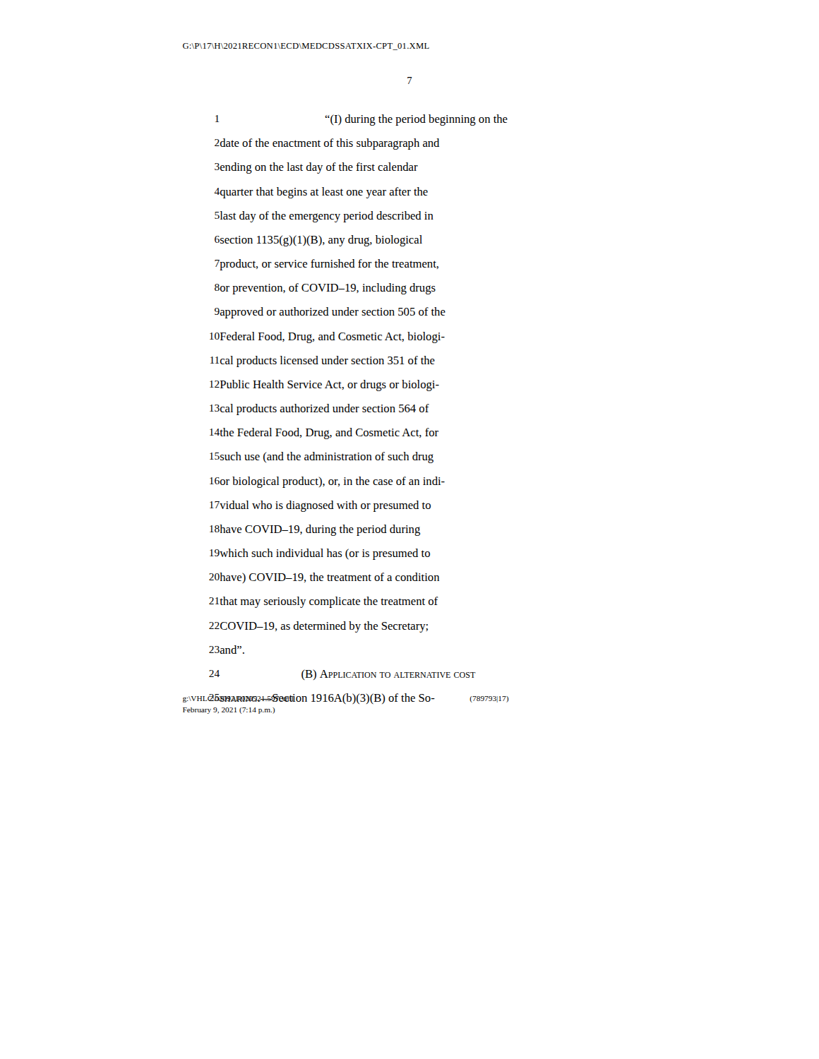G:\P\17\H\2021RECON1\ECD\MEDCDSSATXIX-CPT_01.XML
7
| 1 | “(I) during the period beginning on the |
| 2 | date of the enactment of this subparagraph and |
| 3 | ending on the last day of the first calendar |
| 4 | quarter that begins at least one year after the |
| 5 | last day of the emergency period described in |
| 6 | section 1135(g)(1)(B), any drug, biological |
| 7 | product, or service furnished for the treatment, |
| 8 | or prevention, of COVID–19, including drugs |
| 9 | approved or authorized under section 505 of the |
| 10 | Federal Food, Drug, and Cosmetic Act, biologi- |
| 11 | cal products licensed under section 351 of the |
| 12 | Public Health Service Act, or drugs or biologi- |
| 13 | cal products authorized under section 564 of |
| 14 | the Federal Food, Drug, and Cosmetic Act, for |
| 15 | such use (and the administration of such drug |
| 16 | or biological product), or, in the case of an indi- |
| 17 | vidual who is diagnosed with or presumed to |
| 18 | have COVID–19, during the period during |
| 19 | which such individual has (or is presumed to |
| 20 | have) COVID–19, the treatment of a condition |
| 21 | that may seriously complicate the treatment of |
| 22 | COVID–19, as determined by the Secretary; |
| 23 | and”. |
| 24 | (B) Application to alternative cost |
| 25 | sharing .—Section 1916A(b)(3)(B) of the So- |
g:\VHLC\020921\020921.597.xml
February 9, 2021 (7:14 p.m.) (789793|17)